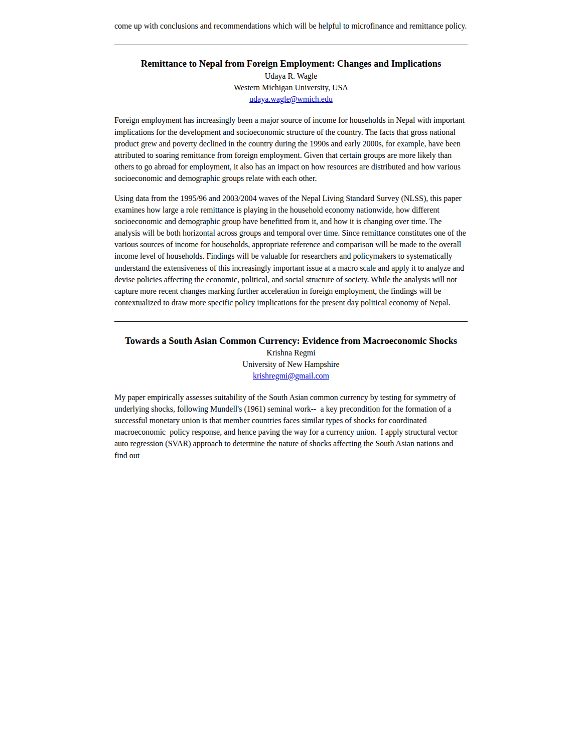come up with conclusions and recommendations which will be helpful to microfinance and remittance policy.
Remittance to Nepal from Foreign Employment: Changes and Implications
Udaya R. Wagle
Western Michigan University, USA
udaya.wagle@wmich.edu
Foreign employment has increasingly been a major source of income for households in Nepal with important implications for the development and socioeconomic structure of the country. The facts that gross national product grew and poverty declined in the country during the 1990s and early 2000s, for example, have been attributed to soaring remittance from foreign employment. Given that certain groups are more likely than others to go abroad for employment, it also has an impact on how resources are distributed and how various socioeconomic and demographic groups relate with each other.
Using data from the 1995/96 and 2003/2004 waves of the Nepal Living Standard Survey (NLSS), this paper examines how large a role remittance is playing in the household economy nationwide, how different socioeconomic and demographic group have benefitted from it, and how it is changing over time. The analysis will be both horizontal across groups and temporal over time. Since remittance constitutes one of the various sources of income for households, appropriate reference and comparison will be made to the overall income level of households. Findings will be valuable for researchers and policymakers to systematically understand the extensiveness of this increasingly important issue at a macro scale and apply it to analyze and devise policies affecting the economic, political, and social structure of society. While the analysis will not capture more recent changes marking further acceleration in foreign employment, the findings will be contextualized to draw more specific policy implications for the present day political economy of Nepal.
Towards a South Asian Common Currency: Evidence from Macroeconomic Shocks
Krishna Regmi
University of New Hampshire
krishregmi@gmail.com
My paper empirically assesses suitability of the South Asian common currency by testing for symmetry of underlying shocks, following Mundell's (1961) seminal work-- a key precondition for the formation of a successful monetary union is that member countries faces similar types of shocks for coordinated macroeconomic policy response, and hence paving the way for a currency union. I apply structural vector auto regression (SVAR) approach to determine the nature of shocks affecting the South Asian nations and find out